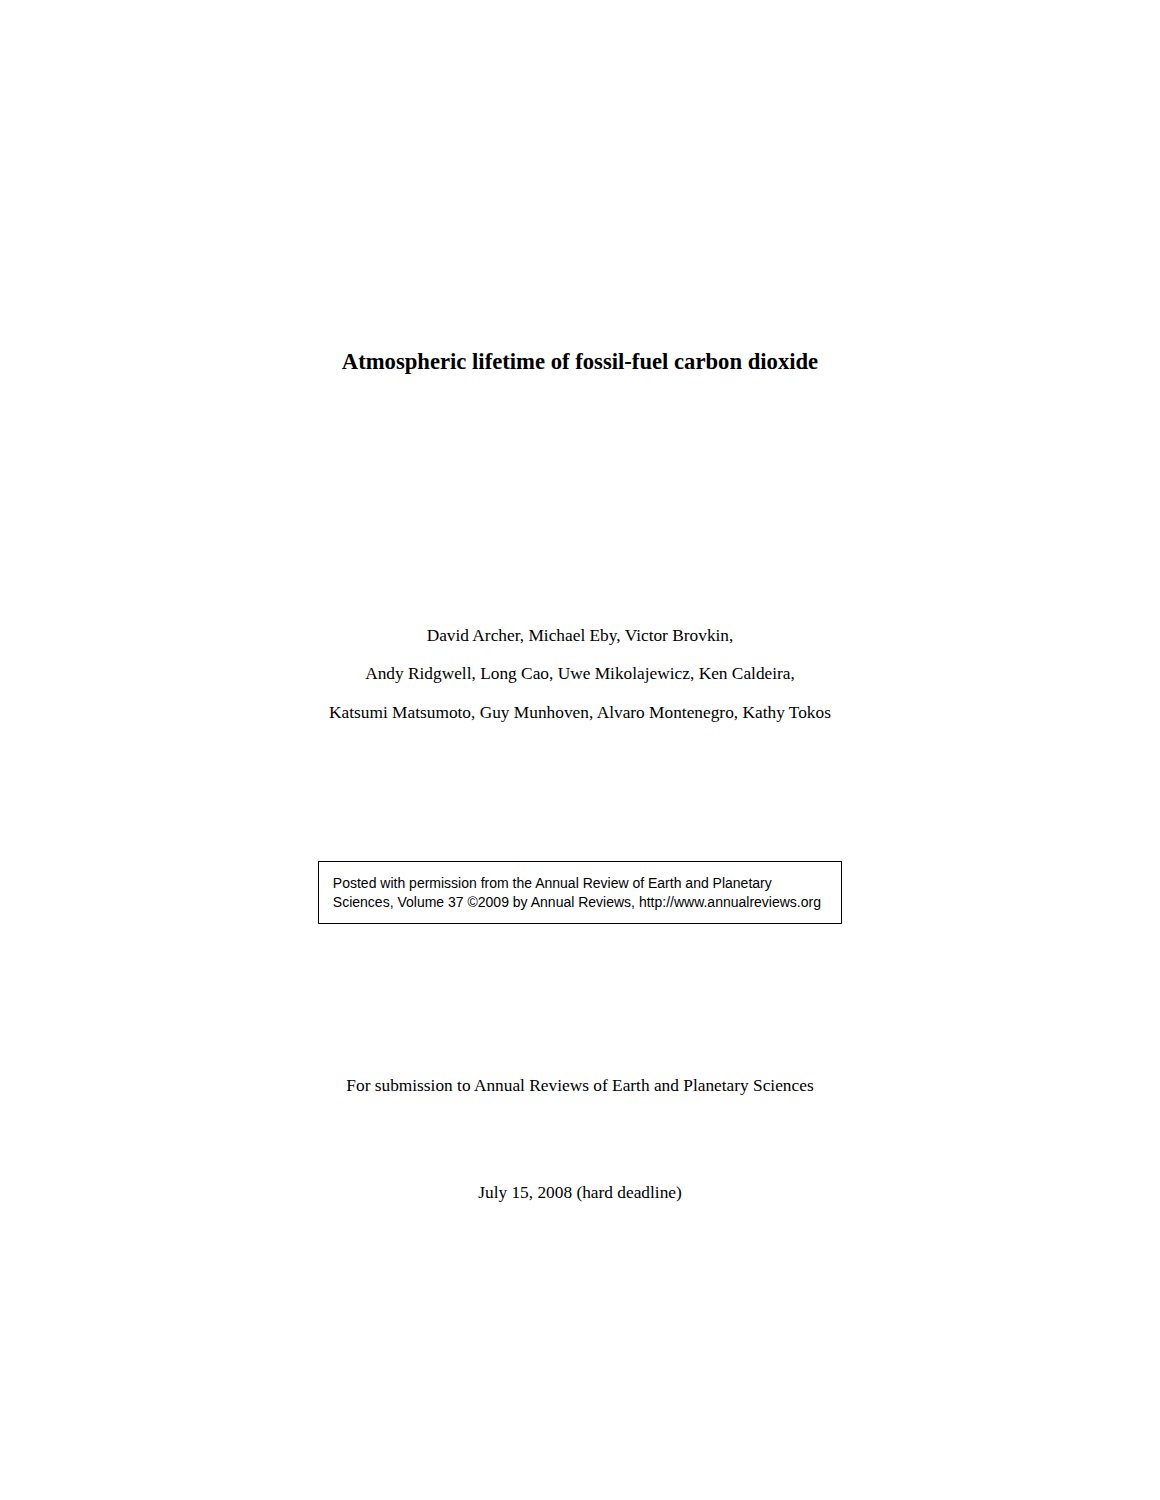Atmospheric lifetime of fossil-fuel carbon dioxide
David Archer, Michael Eby, Victor Brovkin,
Andy Ridgwell, Long Cao, Uwe Mikolajewicz, Ken Caldeira,
Katsumi Matsumoto, Guy Munhoven, Alvaro Montenegro, Kathy Tokos
Posted with permission from the Annual Review of Earth and Planetary Sciences, Volume 37 ©2009 by Annual Reviews, http://www.annualreviews.org
For submission to Annual Reviews of Earth and Planetary Sciences
July 15, 2008 (hard deadline)